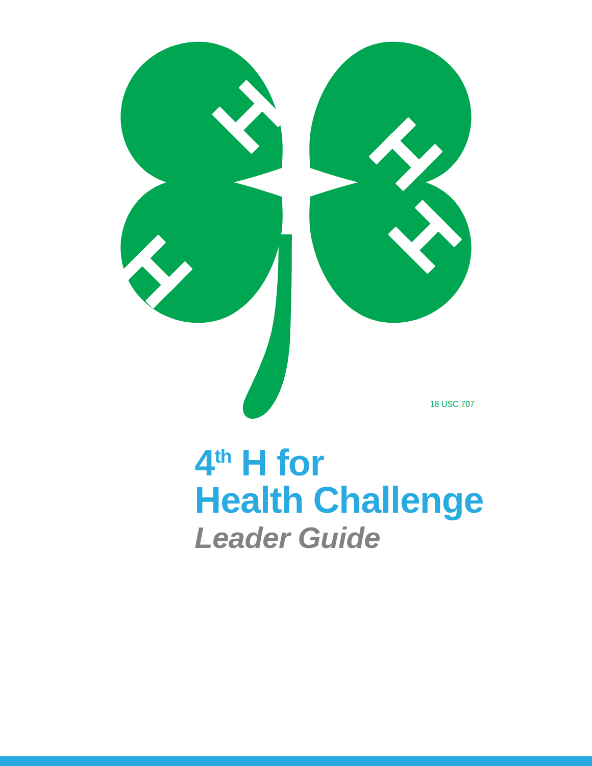18 USC 707
4th H for
Health Challenge
Leader Guide